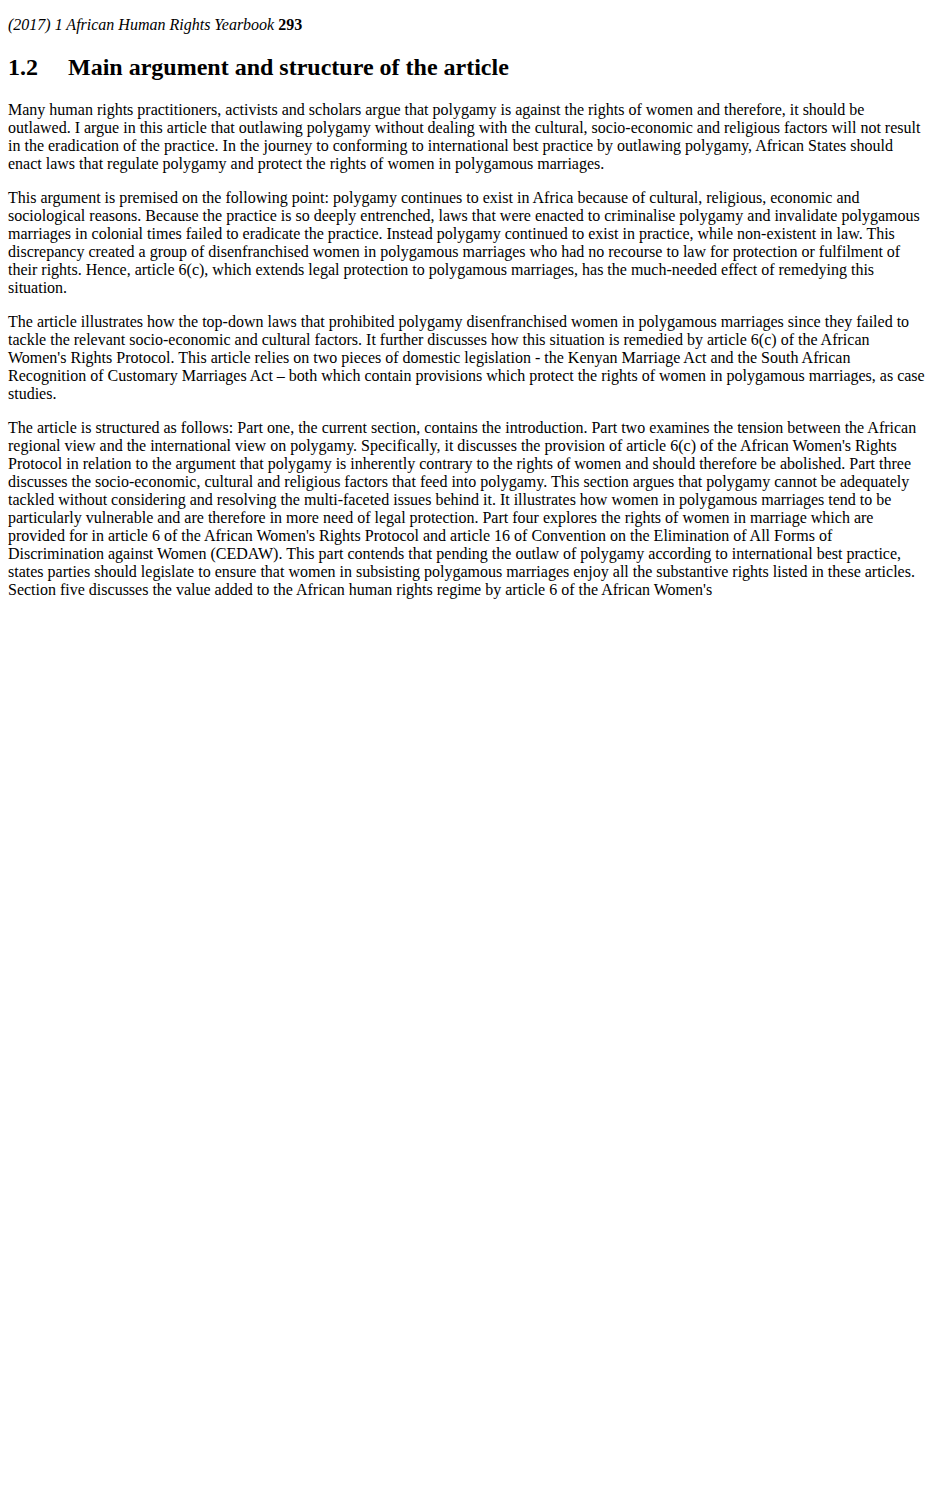(2017) 1 African Human Rights Yearbook 293
1.2 Main argument and structure of the article
Many human rights practitioners, activists and scholars argue that polygamy is against the rights of women and therefore, it should be outlawed. I argue in this article that outlawing polygamy without dealing with the cultural, socio-economic and religious factors will not result in the eradication of the practice. In the journey to conforming to international best practice by outlawing polygamy, African States should enact laws that regulate polygamy and protect the rights of women in polygamous marriages.
This argument is premised on the following point: polygamy continues to exist in Africa because of cultural, religious, economic and sociological reasons. Because the practice is so deeply entrenched, laws that were enacted to criminalise polygamy and invalidate polygamous marriages in colonial times failed to eradicate the practice. Instead polygamy continued to exist in practice, while non-existent in law. This discrepancy created a group of disenfranchised women in polygamous marriages who had no recourse to law for protection or fulfilment of their rights. Hence, article 6(c), which extends legal protection to polygamous marriages, has the much-needed effect of remedying this situation.
The article illustrates how the top-down laws that prohibited polygamy disenfranchised women in polygamous marriages since they failed to tackle the relevant socio-economic and cultural factors. It further discusses how this situation is remedied by article 6(c) of the African Women's Rights Protocol. This article relies on two pieces of domestic legislation - the Kenyan Marriage Act and the South African Recognition of Customary Marriages Act – both which contain provisions which protect the rights of women in polygamous marriages, as case studies.
The article is structured as follows: Part one, the current section, contains the introduction. Part two examines the tension between the African regional view and the international view on polygamy. Specifically, it discusses the provision of article 6(c) of the African Women's Rights Protocol in relation to the argument that polygamy is inherently contrary to the rights of women and should therefore be abolished. Part three discusses the socio-economic, cultural and religious factors that feed into polygamy. This section argues that polygamy cannot be adequately tackled without considering and resolving the multi-faceted issues behind it. It illustrates how women in polygamous marriages tend to be particularly vulnerable and are therefore in more need of legal protection. Part four explores the rights of women in marriage which are provided for in article 6 of the African Women's Rights Protocol and article 16 of Convention on the Elimination of All Forms of Discrimination against Women (CEDAW). This part contends that pending the outlaw of polygamy according to international best practice, states parties should legislate to ensure that women in subsisting polygamous marriages enjoy all the substantive rights listed in these articles. Section five discusses the value added to the African human rights regime by article 6 of the African Women's